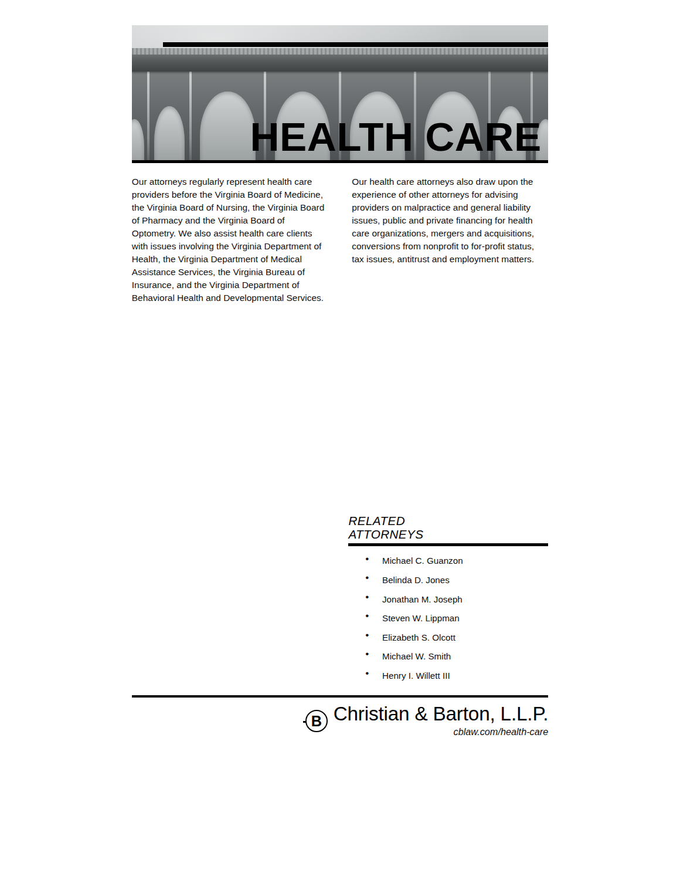Health Care
Our attorneys regularly represent health care providers before the Virginia Board of Medicine, the Virginia Board of Nursing, the Virginia Board of Pharmacy and the Virginia Board of Optometry. We also assist health care clients with issues involving the Virginia Department of Health, the Virginia Department of Medical Assistance Services, the Virginia Bureau of Insurance, and the Virginia Department of Behavioral Health and Developmental Services.
Our health care attorneys also draw upon the experience of other attorneys for advising providers on malpractice and general liability issues, public and private financing for health care organizations, mergers and acquisitions, conversions from nonprofit to for-profit status, tax issues, antitrust and employment matters.
Related
Attorneys
Michael C. Guanzon
Belinda D. Jones
Jonathan M. Joseph
Steven W. Lippman
Elizabeth S. Olcott
Michael W. Smith
Henry I. Willett III
B
Christian & Barton, L.L.P.
cblaw.com/health-care